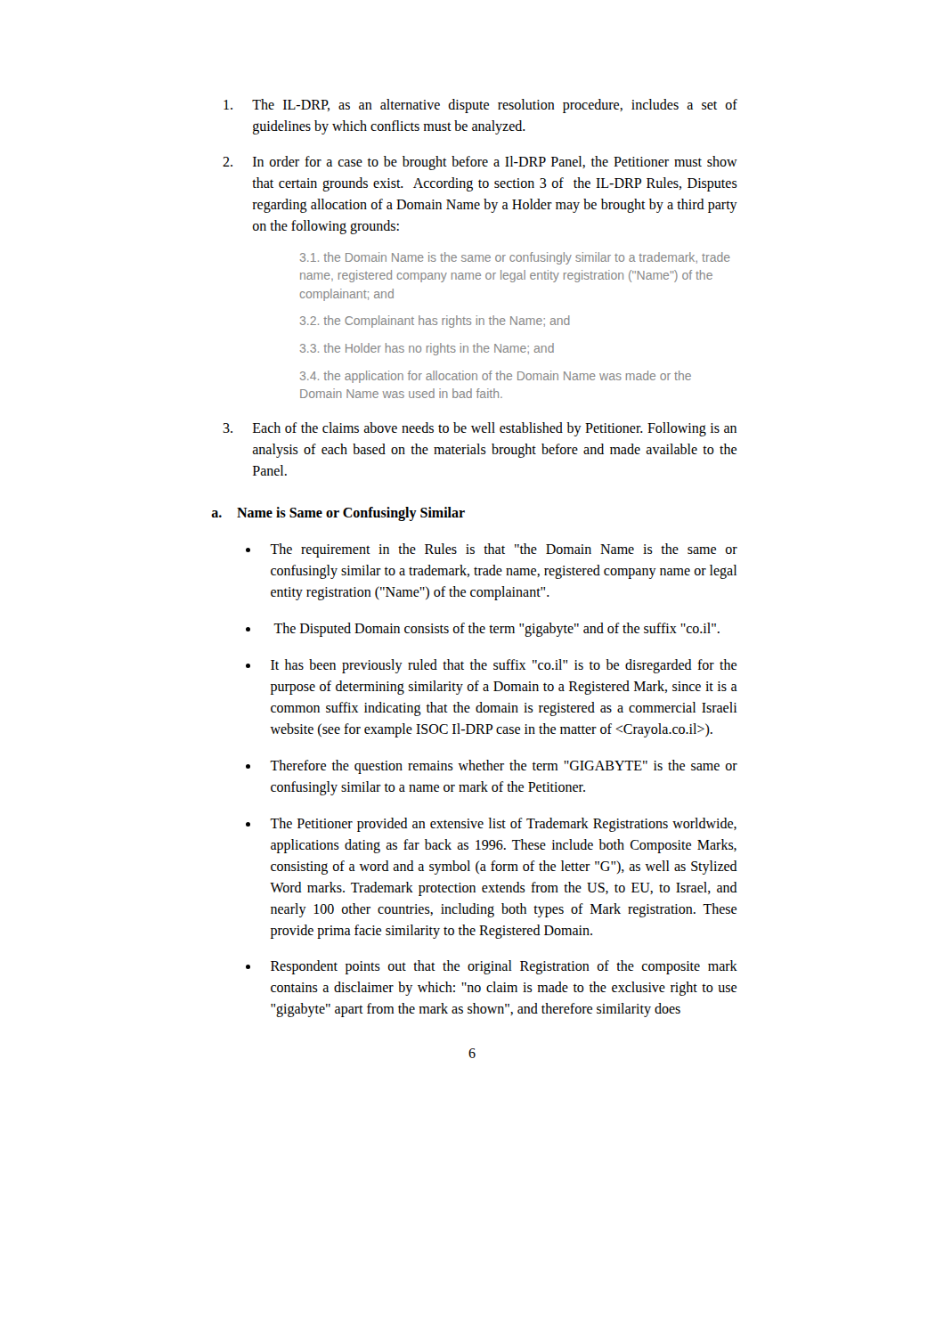The IL-DRP, as an alternative dispute resolution procedure, includes a set of guidelines by which conflicts must be analyzed.
In order for a case to be brought before a Il-DRP Panel, the Petitioner must show that certain grounds exist. According to section 3 of the IL-DRP Rules, Disputes regarding allocation of a Domain Name by a Holder may be brought by a third party on the following grounds:
3.1. the Domain Name is the same or confusingly similar to a trademark, trade name, registered company name or legal entity registration ("Name") of the complainant; and
3.2. the Complainant has rights in the Name; and
3.3. the Holder has no rights in the Name; and
3.4. the application for allocation of the Domain Name was made or the Domain Name was used in bad faith.
Each of the claims above needs to be well established by Petitioner. Following is an analysis of each based on the materials brought before and made available to the Panel.
a. Name is Same or Confusingly Similar
The requirement in the Rules is that "the Domain Name is the same or confusingly similar to a trademark, trade name, registered company name or legal entity registration ("Name") of the complainant".
The Disputed Domain consists of the term "gigabyte" and of the suffix "co.il".
It has been previously ruled that the suffix "co.il" is to be disregarded for the purpose of determining similarity of a Domain to a Registered Mark, since it is a common suffix indicating that the domain is registered as a commercial Israeli website (see for example ISOC Il-DRP case in the matter of <Crayola.co.il>).
Therefore the question remains whether the term "GIGABYTE" is the same or confusingly similar to a name or mark of the Petitioner.
The Petitioner provided an extensive list of Trademark Registrations worldwide, applications dating as far back as 1996. These include both Composite Marks, consisting of a word and a symbol (a form of the letter "G"), as well as Stylized Word marks. Trademark protection extends from the US, to EU, to Israel, and nearly 100 other countries, including both types of Mark registration. These provide prima facie similarity to the Registered Domain.
Respondent points out that the original Registration of the composite mark contains a disclaimer by which: "no claim is made to the exclusive right to use "gigabyte" apart from the mark as shown", and therefore similarity does
6